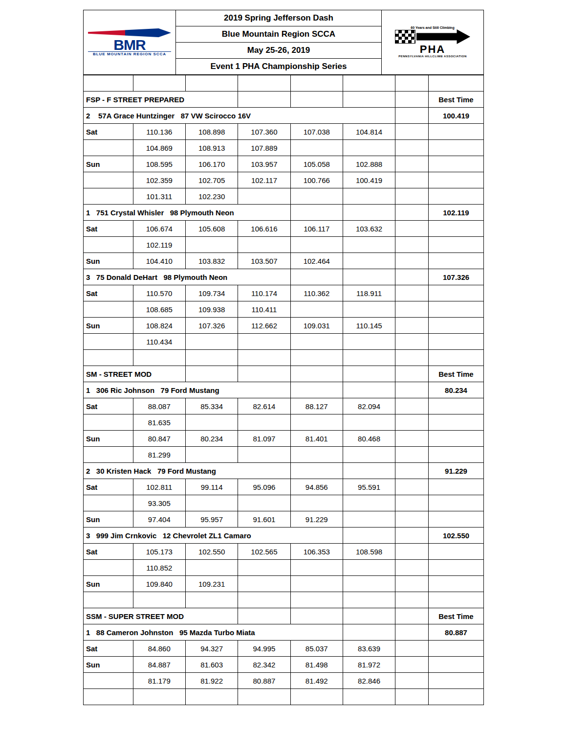| BMR BLUE MOUNTAIN REGION SCCA | 2019 Spring Jefferson Dash | 60 Years and Still Climbing PHA PENNSYLVANIA HILLCLIMB ASSOCIATION |
| Blue Mountain Region SCCA |
| May 25-26, 2019 |
| Event 1 PHA Championship Series |
| FSP - F STREET PREPARED | | | | | Best Time |
| 2 57A Grace Huntzinger 87 VW Scirocco 16V | | 100.419 |
| Sat | 110.136 | 108.898 | 107.360 | 107.038 | 104.814 | | |
| | 104.869 | 108.913 | 107.889 | | | | |
| Sun | 108.595 | 106.170 | 103.957 | 105.058 | 102.888 | | |
| | 102.359 | 102.705 | 102.117 | 100.766 | 100.419 | | |
| | 101.311 | 102.230 | | | | | |
| 1 751 Crystal Whisler 98 Plymouth Neon | | | | 102.119 |
| Sat | 106.674 | 105.608 | 106.616 | 106.117 | 103.632 | | |
| | 102.119 | | | | | | |
| Sun | 104.410 | 103.832 | 103.507 | 102.464 | | | |
| 3 75 Donald DeHart 98 Plymouth Neon | | | | 107.326 |
| Sat | 110.570 | 109.734 | 110.174 | 110.362 | 118.911 | | |
| | 108.685 | 109.938 | 110.411 | | | | |
| Sun | 108.824 | 107.326 | 112.662 | 109.031 | 110.145 | | |
| | 110.434 | | | | | | |
| SM - STREET MOD | | | | | | Best Time |
| 1 306 Ric Johnson 79 Ford Mustang | | | | 80.234 |
| Sat | 88.087 | 85.334 | 82.614 | 88.127 | 82.094 | | |
| | 81.635 | | | | | | |
| Sun | 80.847 | 80.234 | 81.097 | 81.401 | 80.468 | | |
| | 81.299 | | | | | | |
| 2 30 Kristen Hack 79 Ford Mustang | | | | 91.229 |
| Sat | 102.811 | 99.114 | 95.096 | 94.856 | 95.591 | | |
| | 93.305 | | | | | | |
| Sun | 97.404 | 95.957 | 91.601 | 91.229 | | | |
| 3 999 Jim Crnkovic 12 Chevrolet ZL1 Camaro | | | 102.550 |
| Sat | 105.173 | 102.550 | 102.565 | 106.353 | 108.598 | | |
| | 110.852 | | | | | | |
| Sun | 109.840 | 109.231 | | | | | |
| SSM - SUPER STREET MOD | | | | | Best Time |
| 1 88 Cameron Johnston 95 Mazda Turbo Miata | | | 80.887 |
| Sat | 84.860 | 94.327 | 94.995 | 85.037 | 83.639 | | |
| Sun | 84.887 | 81.603 | 82.342 | 81.498 | 81.972 | | |
| | 81.179 | 81.922 | 80.887 | 81.492 | 82.846 | | |